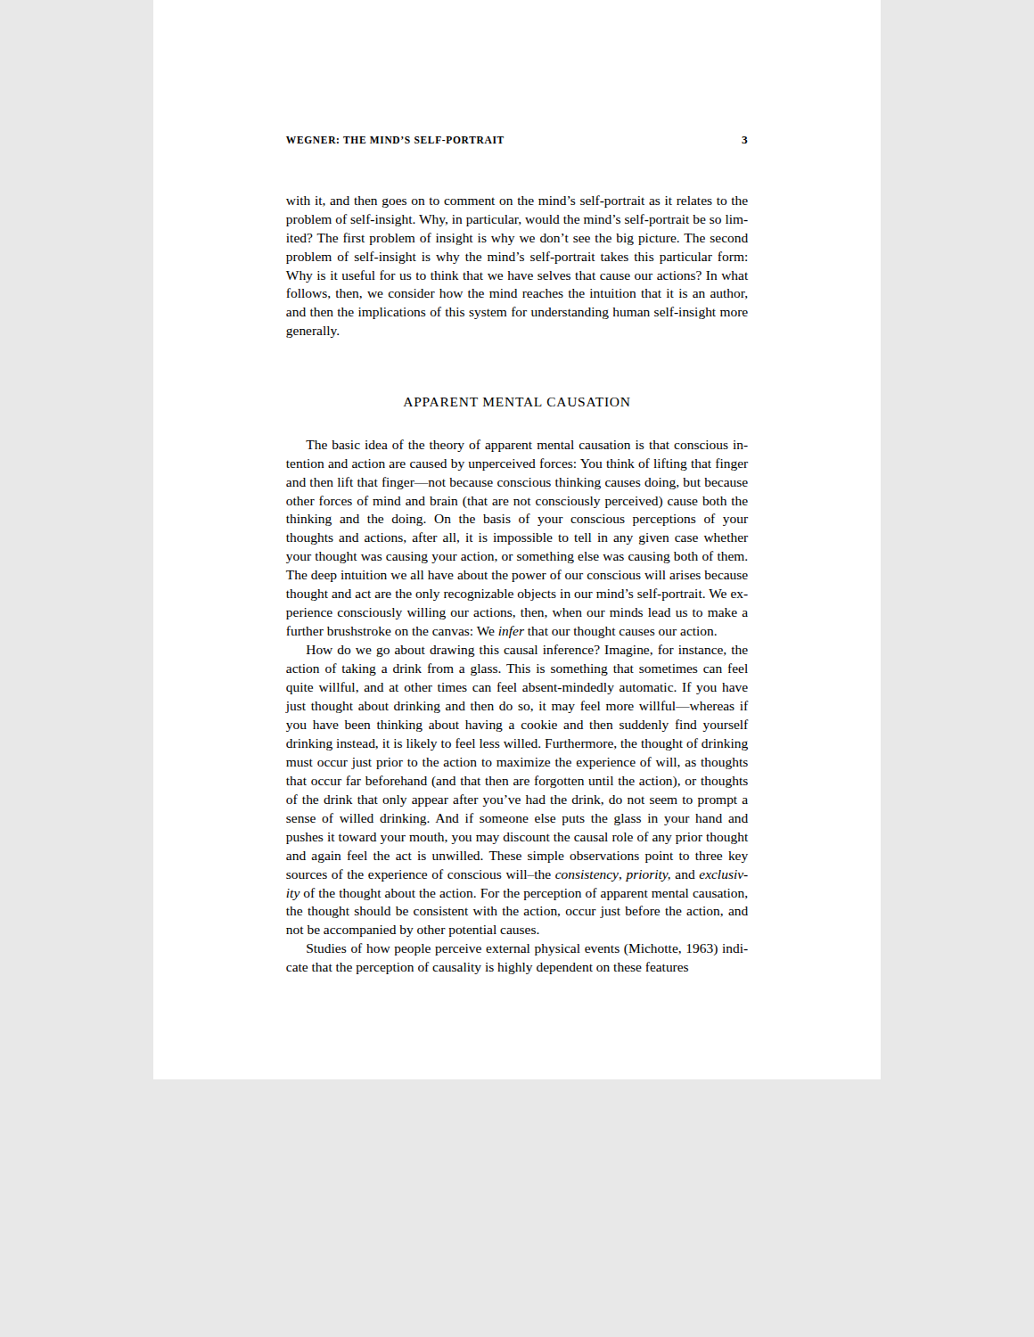Wegner: The Mind’s Self-Portrait 3
with it, and then goes on to comment on the mind’s self-portrait as it relates to the problem of self-insight. Why, in particular, would the mind’s self-portrait be so limited? The first problem of insight is why we don’t see the big picture. The second problem of self-insight is why the mind’s self-portrait takes this particular form: Why is it useful for us to think that we have selves that cause our actions? In what follows, then, we consider how the mind reaches the intuition that it is an author, and then the implications of this system for understanding human self-insight more generally.
Apparent Mental Causation
The basic idea of the theory of apparent mental causation is that conscious intention and action are caused by unperceived forces: You think of lifting that finger and then lift that finger—not because conscious thinking causes doing, but because other forces of mind and brain (that are not consciously perceived) cause both the thinking and the doing. On the basis of your conscious perceptions of your thoughts and actions, after all, it is impossible to tell in any given case whether your thought was causing your action, or something else was causing both of them. The deep intuition we all have about the power of our conscious will arises because thought and act are the only recognizable objects in our mind’s self-portrait. We experience consciously willing our actions, then, when our minds lead us to make a further brushstroke on the canvas: We infer that our thought causes our action.
How do we go about drawing this causal inference? Imagine, for instance, the action of taking a drink from a glass. This is something that sometimes can feel quite willful, and at other times can feel absent-mindedly automatic. If you have just thought about drinking and then do so, it may feel more willful—whereas if you have been thinking about having a cookie and then suddenly find yourself drinking instead, it is likely to feel less willed. Furthermore, the thought of drinking must occur just prior to the action to maximize the experience of will, as thoughts that occur far beforehand (and that then are forgotten until the action), or thoughts of the drink that only appear after you’ve had the drink, do not seem to prompt a sense of willed drinking. And if someone else puts the glass in your hand and pushes it toward your mouth, you may discount the causal role of any prior thought and again feel the act is unwilled. These simple observations point to three key sources of the experience of conscious will–the consistency, priority, and exclusivity of the thought about the action. For the perception of apparent mental causation, the thought should be consistent with the action, occur just before the action, and not be accompanied by other potential causes.
Studies of how people perceive external physical events (Michotte, 1963) indicate that the perception of causality is highly dependent on these features